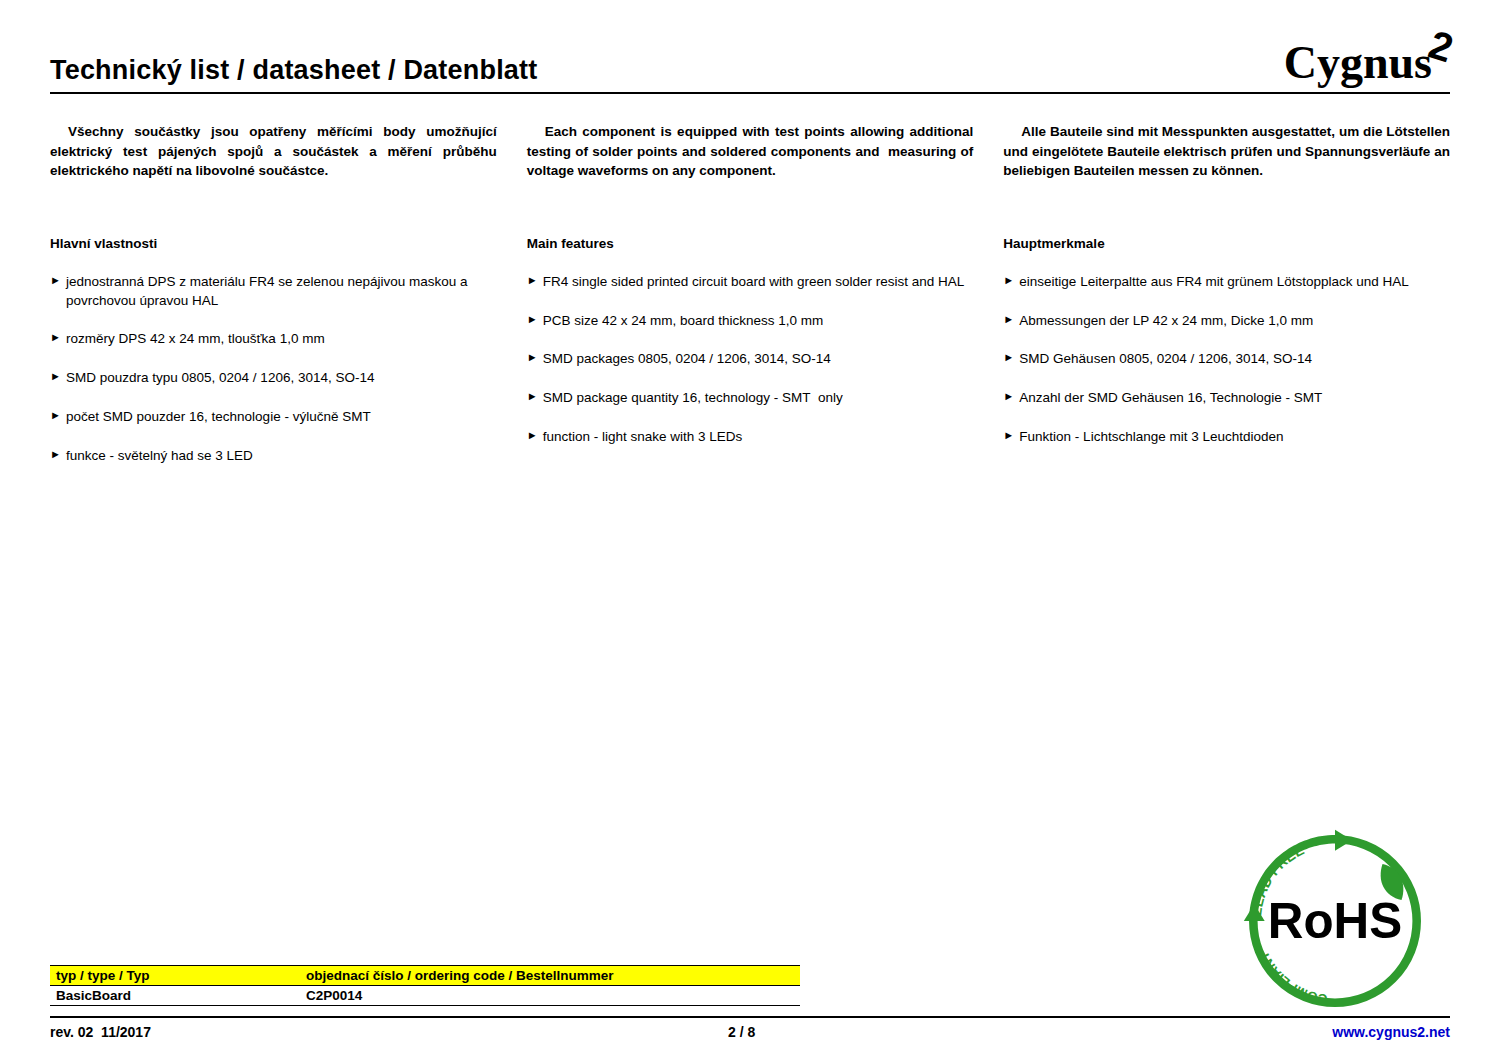Technický list / datasheet / Datenblatt
Cygnus2
Všechny součástky jsou opatřeny měřícími body umožňující elektrický test pájených spojů a součástek a měření průběhu elektrického napětí na libovolné součástce.
Each component is equipped with test points allowing additional testing of solder points and soldered components and measuring of voltage waveforms on any component.
Alle Bauteile sind mit Messpunkten ausgestattet, um die Lötstellen und eingelötete Bauteile elektrisch prüfen und Spannungsverläufe an beliebigen Bauteilen messen zu können.
Hlavní vlastnosti
jednostranná DPS z materiálu FR4 se zelenou nepájivou maskou a povrchovou úpravou HAL
rozměry DPS 42 x 24 mm, tloušťka 1,0 mm
SMD pouzdra typu 0805, 0204 / 1206, 3014, SO-14
počet SMD pouzder 16, technologie - výlučně SMT
funkce - světelný had se 3 LED
Main features
FR4 single sided printed circuit board with green solder resist and HAL
PCB size 42 x 24 mm, board thickness 1,0 mm
SMD packages 0805, 0204 / 1206, 3014, SO-14
SMD package quantity 16, technology - SMT only
function - light snake with 3 LEDs
Hauptmerkmale
einseitige Leiterpaltte aus FR4 mit grünem Lötstopplack und HAL
Abmessungen der LP 42 x 24 mm, Dicke 1,0 mm
SMD Gehäusen 0805, 0204 / 1206, 3014, SO-14
Anzahl der SMD Gehäusen 16, Technologie - SMT
Funktion - Lichtschlange mit 3 Leuchtdioden
| typ / type / Typ | objednací číslo / ordering code / Bestellnummer |
| --- | --- |
| BasicBoard | C2P0014 |
RoHS LEAD FREE COMPLIANT
rev. 02 11/2017
2 / 8
www.cygnus2.net